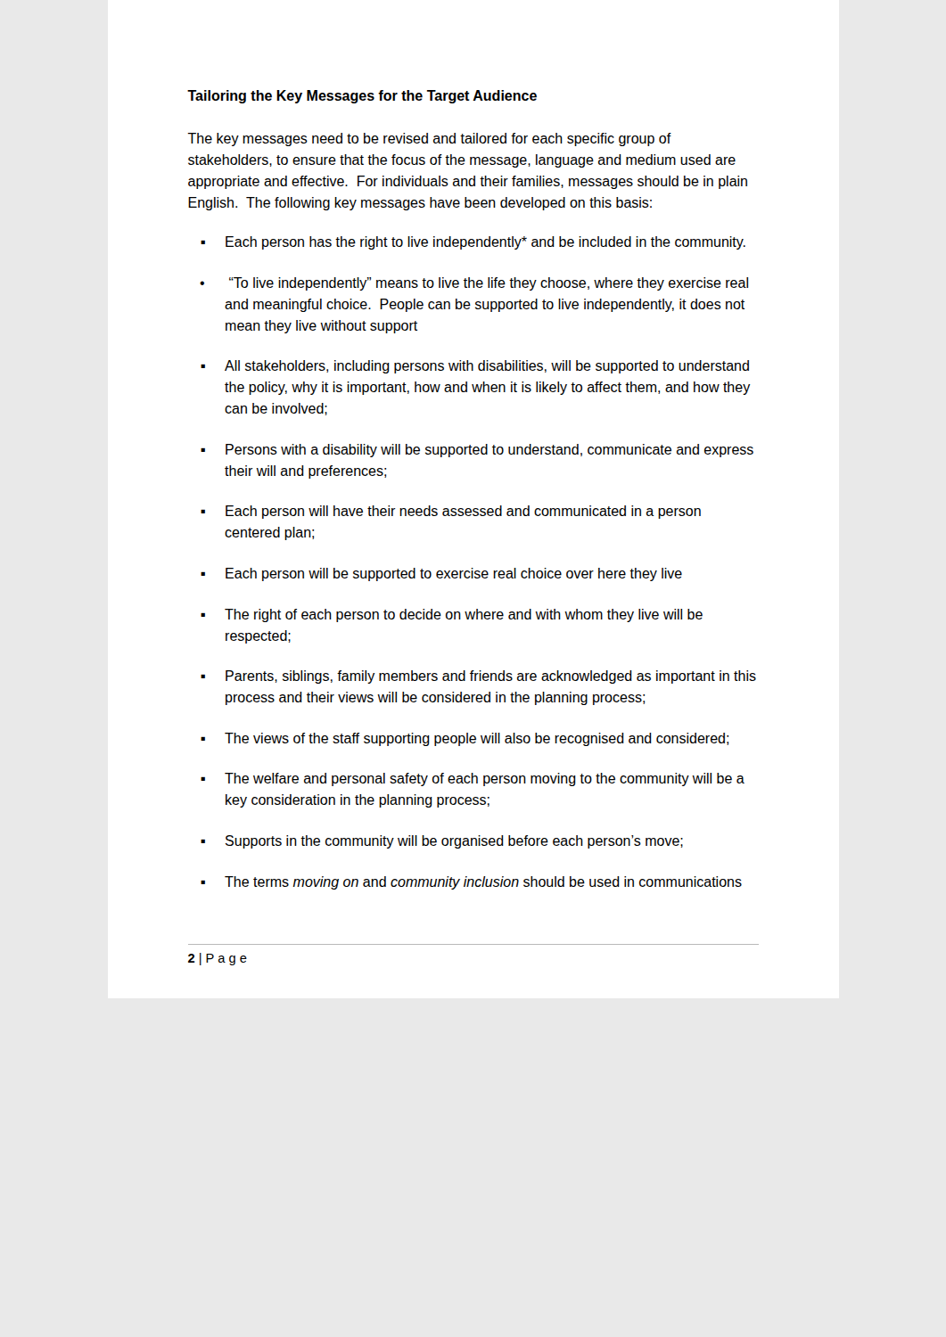Tailoring the Key Messages for the Target Audience
The key messages need to be revised and tailored for each specific group of stakeholders, to ensure that the focus of the message, language and medium used are appropriate and effective. For individuals and their families, messages should be in plain English. The following key messages have been developed on this basis:
Each person has the right to live independently* and be included in the community.
“To live independently” means to live the life they choose, where they exercise real and meaningful choice. People can be supported to live independently, it does not mean they live without support
All stakeholders, including persons with disabilities, will be supported to understand the policy, why it is important, how and when it is likely to affect them, and how they can be involved;
Persons with a disability will be supported to understand, communicate and express their will and preferences;
Each person will have their needs assessed and communicated in a person centered plan;
Each person will be supported to exercise real choice over here they live
The right of each person to decide on where and with whom they live will be respected;
Parents, siblings, family members and friends are acknowledged as important in this process and their views will be considered in the planning process;
The views of the staff supporting people will also be recognised and considered;
The welfare and personal safety of each person moving to the community will be a key consideration in the planning process;
Supports in the community will be organised before each person’s move;
The terms moving on and community inclusion should be used in communications
2 | P a g e